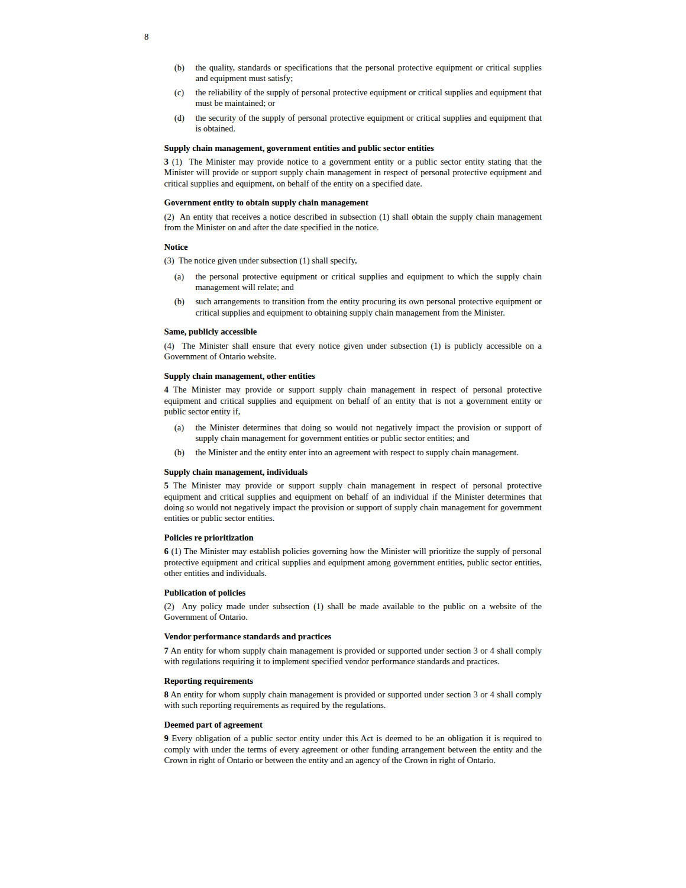8
(b) the quality, standards or specifications that the personal protective equipment or critical supplies and equipment must satisfy;
(c) the reliability of the supply of personal protective equipment or critical supplies and equipment that must be maintained; or
(d) the security of the supply of personal protective equipment or critical supplies and equipment that is obtained.
Supply chain management, government entities and public sector entities
3 (1) The Minister may provide notice to a government entity or a public sector entity stating that the Minister will provide or support supply chain management in respect of personal protective equipment and critical supplies and equipment, on behalf of the entity on a specified date.
Government entity to obtain supply chain management
(2) An entity that receives a notice described in subsection (1) shall obtain the supply chain management from the Minister on and after the date specified in the notice.
Notice
(3) The notice given under subsection (1) shall specify,
(a) the personal protective equipment or critical supplies and equipment to which the supply chain management will relate; and
(b) such arrangements to transition from the entity procuring its own personal protective equipment or critical supplies and equipment to obtaining supply chain management from the Minister.
Same, publicly accessible
(4) The Minister shall ensure that every notice given under subsection (1) is publicly accessible on a Government of Ontario website.
Supply chain management, other entities
4 The Minister may provide or support supply chain management in respect of personal protective equipment and critical supplies and equipment on behalf of an entity that is not a government entity or public sector entity if,
(a) the Minister determines that doing so would not negatively impact the provision or support of supply chain management for government entities or public sector entities; and
(b) the Minister and the entity enter into an agreement with respect to supply chain management.
Supply chain management, individuals
5 The Minister may provide or support supply chain management in respect of personal protective equipment and critical supplies and equipment on behalf of an individual if the Minister determines that doing so would not negatively impact the provision or support of supply chain management for government entities or public sector entities.
Policies re prioritization
6 (1) The Minister may establish policies governing how the Minister will prioritize the supply of personal protective equipment and critical supplies and equipment among government entities, public sector entities, other entities and individuals.
Publication of policies
(2) Any policy made under subsection (1) shall be made available to the public on a website of the Government of Ontario.
Vendor performance standards and practices
7 An entity for whom supply chain management is provided or supported under section 3 or 4 shall comply with regulations requiring it to implement specified vendor performance standards and practices.
Reporting requirements
8 An entity for whom supply chain management is provided or supported under section 3 or 4 shall comply with such reporting requirements as required by the regulations.
Deemed part of agreement
9 Every obligation of a public sector entity under this Act is deemed to be an obligation it is required to comply with under the terms of every agreement or other funding arrangement between the entity and the Crown in right of Ontario or between the entity and an agency of the Crown in right of Ontario.